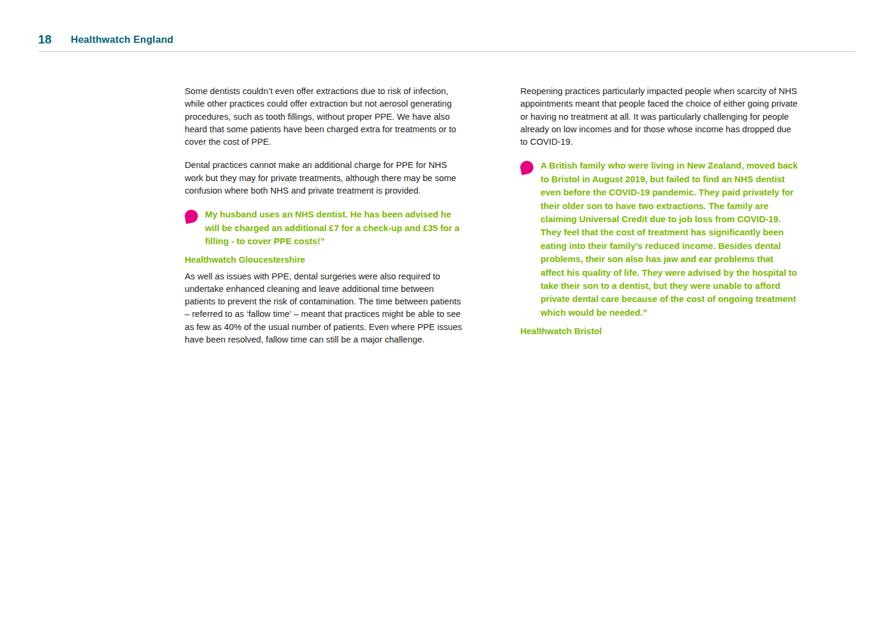18
Healthwatch England
Some dentists couldn’t even offer extractions due to risk of infection, while other practices could offer extraction but not aerosol generating procedures, such as tooth fillings, without proper PPE. We have also heard that some patients have been charged extra for treatments or to cover the cost of PPE.
Dental practices cannot make an additional charge for PPE for NHS work but they may for private treatments, although there may be some confusion where both NHS and private treatment is provided.
My husband uses an NHS dentist. He has been advised he will be charged an additional £7 for a check-up and £35 for a filling - to cover PPE costs!”
Healthwatch Gloucestershire
As well as issues with PPE, dental surgeries were also required to undertake enhanced cleaning and leave additional time between patients to prevent the risk of contamination. The time between patients – referred to as ‘fallow time’ – meant that practices might be able to see as few as 40% of the usual number of patients. Even where PPE issues have been resolved, fallow time can still be a major challenge.
Reopening practices particularly impacted people when scarcity of NHS appointments meant that people faced the choice of either going private or having no treatment at all. It was particularly challenging for people already on low incomes and for those whose income has dropped due to COVID-19.
A British family who were living in New Zealand, moved back to Bristol in August 2019, but failed to find an NHS dentist even before the COVID-19 pandemic. They paid privately for their older son to have two extractions. The family are claiming Universal Credit due to job loss from COVID-19. They feel that the cost of treatment has significantly been eating into their family’s reduced income. Besides dental problems, their son also has jaw and ear problems that affect his quality of life. They were advised by the hospital to take their son to a dentist, but they were unable to afford private dental care because of the cost of ongoing treatment which would be needed.”
Healthwatch Bristol